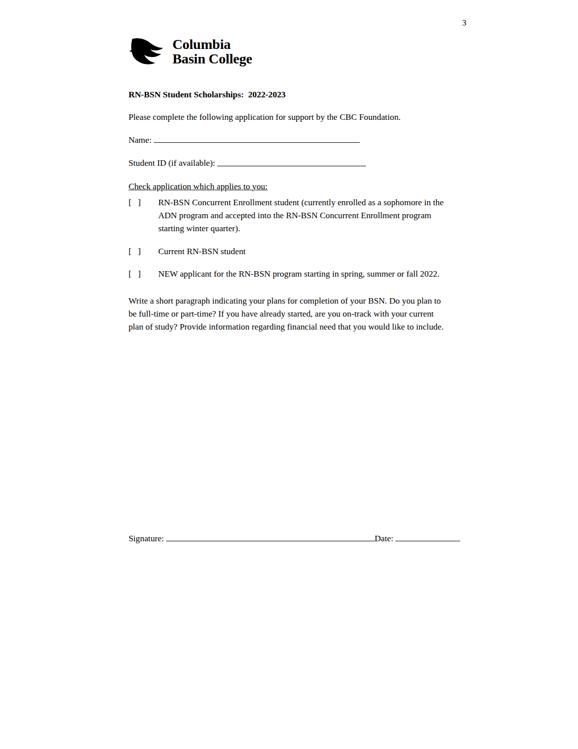3
Columbia
Basin College
RN-BSN Student Scholarships: 2022-2023
Please complete the following application for support by the CBC Foundation.
Name:
Student ID (if available):
Check application which applies to you:
[ ] RN-BSN Concurrent Enrollment student (currently enrolled as a sophomore in the ADN program and accepted into the RN-BSN Concurrent Enrollment program starting winter quarter).
[ ] Current RN-BSN student
[ ] NEW applicant for the RN-BSN program starting in spring, summer or fall 2022.
Write a short paragraph indicating your plans for completion of your BSN. Do you plan to be full-time or part-time? If you have already started, are you on-track with your current plan of study? Provide information regarding financial need that you would like to include.
Signature: Date: